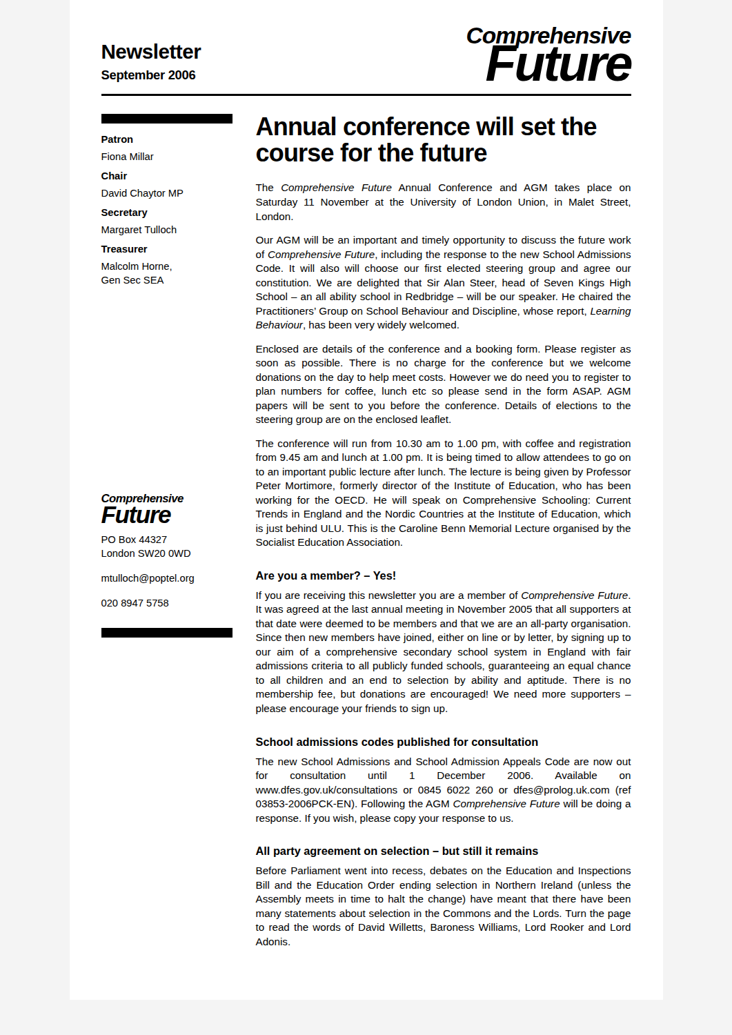Newsletter
September 2006
Comprehensive Future
Patron
Fiona Millar
Chair
David Chaytor MP
Secretary
Margaret Tulloch
Treasurer
Malcolm Horne,
Gen Sec SEA
Comprehensive Future
PO Box 44327
London SW20 0WD
mtulloch@poptel.org
020 8947 5758
Annual conference will set the course for the future
The Comprehensive Future Annual Conference and AGM takes place on Saturday 11 November at the University of London Union, in Malet Street, London.
Our AGM will be an important and timely opportunity to discuss the future work of Comprehensive Future, including the response to the new School Admissions Code. It will also will choose our first elected steering group and agree our constitution. We are delighted that Sir Alan Steer, head of Seven Kings High School – an all ability school in Redbridge – will be our speaker. He chaired the Practitioners’ Group on School Behaviour and Discipline, whose report, Learning Behaviour, has been very widely welcomed.
Enclosed are details of the conference and a booking form. Please register as soon as possible. There is no charge for the conference but we welcome donations on the day to help meet costs. However we do need you to register to plan numbers for coffee, lunch etc so please send in the form ASAP. AGM papers will be sent to you before the conference. Details of elections to the steering group are on the enclosed leaflet.
The conference will run from 10.30 am to 1.00 pm, with coffee and registration from 9.45 am and lunch at 1.00 pm. It is being timed to allow attendees to go on to an important public lecture after lunch. The lecture is being given by Professor Peter Mortimore, formerly director of the Institute of Education, who has been working for the OECD. He will speak on Comprehensive Schooling: Current Trends in England and the Nordic Countries at the Institute of Education, which is just behind ULU. This is the Caroline Benn Memorial Lecture organised by the Socialist Education Association.
Are you a member? – Yes!
If you are receiving this newsletter you are a member of Comprehensive Future. It was agreed at the last annual meeting in November 2005 that all supporters at that date were deemed to be members and that we are an all-party organisation. Since then new members have joined, either on line or by letter, by signing up to our aim of a comprehensive secondary school system in England with fair admissions criteria to all publicly funded schools, guaranteeing an equal chance to all children and an end to selection by ability and aptitude. There is no membership fee, but donations are encouraged! We need more supporters – please encourage your friends to sign up.
School admissions codes published for consultation
The new School Admissions and School Admission Appeals Code are now out for consultation until 1 December 2006. Available on www.dfes.gov.uk/consultations or 0845 6022 260 or dfes@prolog.uk.com (ref 03853-2006PCK-EN). Following the AGM Comprehensive Future will be doing a response. If you wish, please copy your response to us.
All party agreement on selection – but still it remains
Before Parliament went into recess, debates on the Education and Inspections Bill and the Education Order ending selection in Northern Ireland (unless the Assembly meets in time to halt the change) have meant that there have been many statements about selection in the Commons and the Lords. Turn the page to read the words of David Willetts, Baroness Williams, Lord Rooker and Lord Adonis.